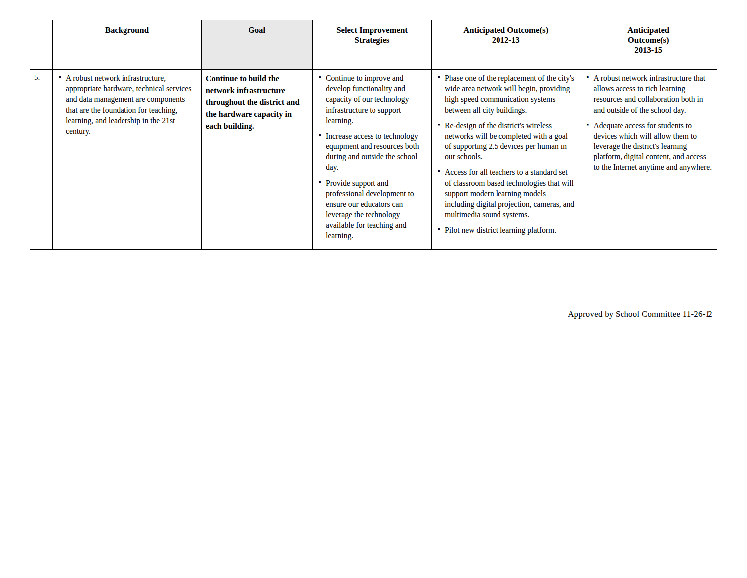| | Background | Goal | Select Improvement Strategies | Anticipated Outcome(s) 2012-13 | Anticipated Outcome(s) 2013-15 |
| --- | --- | --- | --- | --- | --- |
| 5. | A robust network infrastructure, appropriate hardware, technical services and data management are components that are the foundation for teaching, learning, and leadership in the 21st century. | Continue to build the network infrastructure throughout the district and the hardware capacity in each building. | Continue to improve and develop functionality and capacity of our technology infrastructure to support learning. Increase access to technology equipment and resources both during and outside the school day. Provide support and professional development to ensure our educators can leverage the technology available for teaching and learning. | Phase one of the replacement of the city's wide area network will begin, providing high speed communication systems between all city buildings. Re-design of the district's wireless networks will be completed with a goal of supporting 2.5 devices per human in our schools. Access for all teachers to a standard set of classroom based technologies that will support modern learning models including digital projection, cameras, and multimedia sound systems. Pilot new district learning platform. | A robust network infrastructure that allows access to rich learning resources and collaboration both in and outside of the school day. Adequate access for students to devices which will allow them to leverage the district's learning platform, digital content, and access to the Internet anytime and anywhere. |
Approved by School Committee 11-26-12